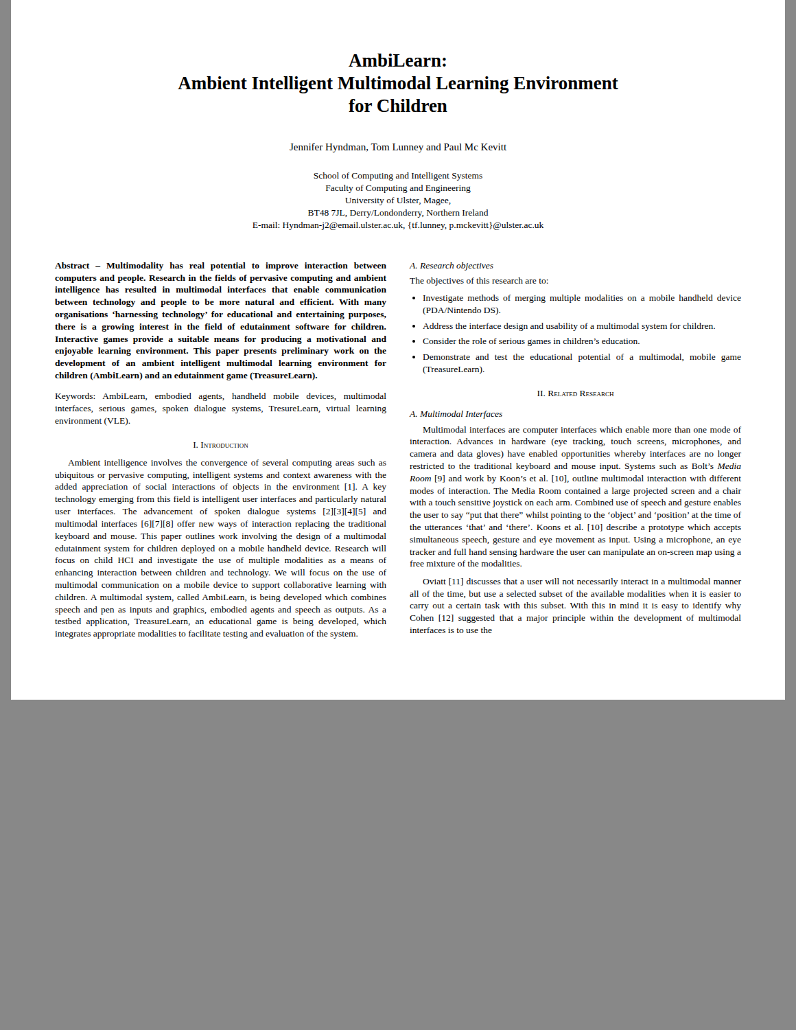AmbiLearn:
Ambient Intelligent Multimodal Learning Environment
for Children
Jennifer Hyndman, Tom Lunney and Paul Mc Kevitt
School of Computing and Intelligent Systems
Faculty of Computing and Engineering
University of Ulster, Magee,
BT48 7JL, Derry/Londonderry, Northern Ireland
E-mail: Hyndman-j2@email.ulster.ac.uk, {tf.lunney, p.mckevitt}@ulster.ac.uk
Abstract – Multimodality has real potential to improve interaction between computers and people. Research in the fields of pervasive computing and ambient intelligence has resulted in multimodal interfaces that enable communication between technology and people to be more natural and efficient. With many organisations ‘harnessing technology’ for educational and entertaining purposes, there is a growing interest in the field of edutainment software for children. Interactive games provide a suitable means for producing a motivational and enjoyable learning environment. This paper presents preliminary work on the development of an ambient intelligent multimodal learning environment for children (AmbiLearn) and an edutainment game (TreasureLearn).
Keywords: AmbiLearn, embodied agents, handheld mobile devices, multimodal interfaces, serious games, spoken dialogue systems, TresureLearn, virtual learning environment (VLE).
I. Introduction
Ambient intelligence involves the convergence of several computing areas such as ubiquitous or pervasive computing, intelligent systems and context awareness with the added appreciation of social interactions of objects in the environment [1]. A key technology emerging from this field is intelligent user interfaces and particularly natural user interfaces. The advancement of spoken dialogue systems [2][3][4][5] and multimodal interfaces [6][7][8] offer new ways of interaction replacing the traditional keyboard and mouse. This paper outlines work involving the design of a multimodal edutainment system for children deployed on a mobile handheld device. Research will focus on child HCI and investigate the use of multiple modalities as a means of enhancing interaction between children and technology. We will focus on the use of multimodal communication on a mobile device to support collaborative learning with children. A multimodal system, called AmbiLearn, is being developed which combines speech and pen as inputs and graphics, embodied agents and speech as outputs. As a testbed application, TreasureLearn, an educational game is being developed, which integrates appropriate modalities to facilitate testing and evaluation of the system.
A. Research objectives
The objectives of this research are to:
Investigate methods of merging multiple modalities on a mobile handheld device (PDA/Nintendo DS).
Address the interface design and usability of a multimodal system for children.
Consider the role of serious games in children’s education.
Demonstrate and test the educational potential of a multimodal, mobile game (TreasureLearn).
II. Related Research
A. Multimodal Interfaces
Multimodal interfaces are computer interfaces which enable more than one mode of interaction. Advances in hardware (eye tracking, touch screens, microphones, and camera and data gloves) have enabled opportunities whereby interfaces are no longer restricted to the traditional keyboard and mouse input. Systems such as Bolt’s Media Room [9] and work by Koon’s et al. [10], outline multimodal interaction with different modes of interaction. The Media Room contained a large projected screen and a chair with a touch sensitive joystick on each arm. Combined use of speech and gesture enables the user to say “put that there” whilst pointing to the ‘object’ and ‘position’ at the time of the utterances ‘that’ and ‘there’. Koons et al. [10] describe a prototype which accepts simultaneous speech, gesture and eye movement as input. Using a microphone, an eye tracker and full hand sensing hardware the user can manipulate an on-screen map using a free mixture of the modalities.
Oviatt [11] discusses that a user will not necessarily interact in a multimodal manner all of the time, but use a selected subset of the available modalities when it is easier to carry out a certain task with this subset. With this in mind it is easy to identify why Cohen [12] suggested that a major principle within the development of multimodal interfaces is to use the